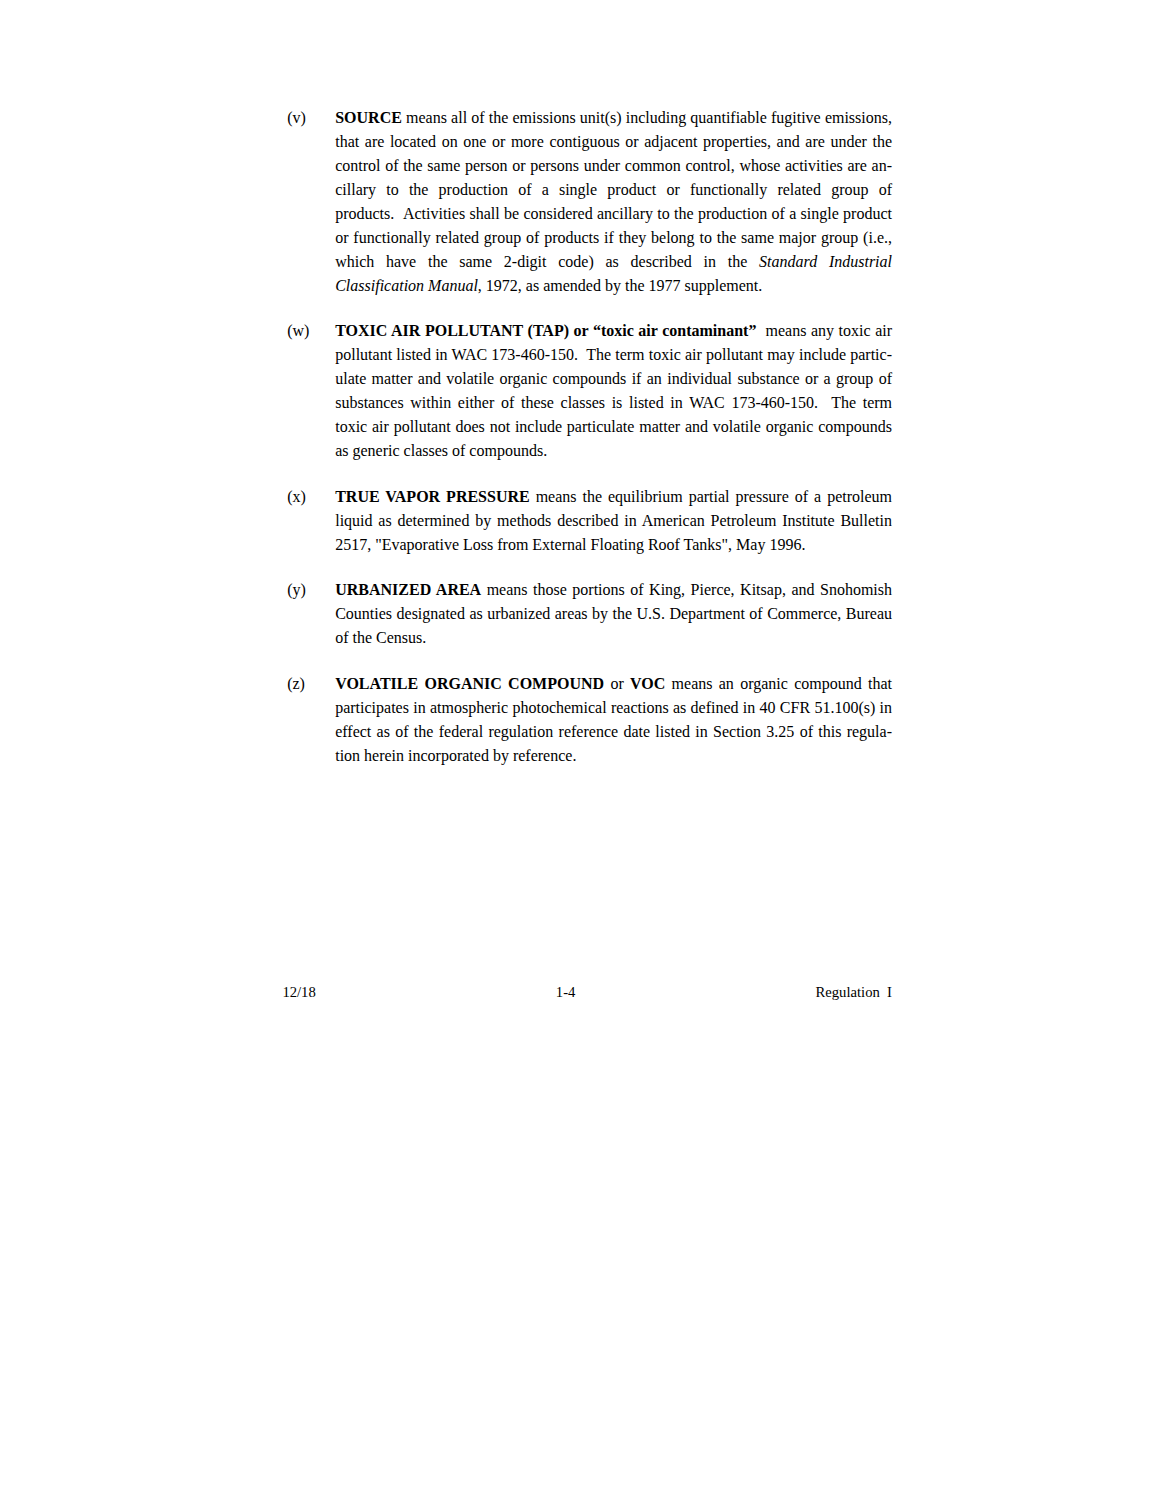(v)
SOURCE means all of the emissions unit(s) including quantifiable fugitive emissions, that are located on one or more contiguous or adjacent properties, and are under the control of the same person or persons under common control, whose activities are ancillary to the production of a single product or functionally related group of products. Activities shall be considered ancillary to the production of a single product or functionally related group of products if they belong to the same major group (i.e., which have the same 2-digit code) as described in the Standard Industrial Classification Manual, 1972, as amended by the 1977 supplement.
(w)
TOXIC AIR POLLUTANT (TAP) or “toxic air contaminant” means any toxic air pollutant listed in WAC 173-460-150. The term toxic air pollutant may include particulate matter and volatile organic compounds if an individual substance or a group of substances within either of these classes is listed in WAC 173-460-150. The term toxic air pollutant does not include particulate matter and volatile organic compounds as generic classes of compounds.
(x)
TRUE VAPOR PRESSURE means the equilibrium partial pressure of a petroleum liquid as determined by methods described in American Petroleum Institute Bulletin 2517, "Evaporative Loss from External Floating Roof Tanks", May 1996.
(y)
URBANIZED AREA means those portions of King, Pierce, Kitsap, and Snohomish Counties designated as urbanized areas by the U.S. Department of Commerce, Bureau of the Census.
(z)
VOLATILE ORGANIC COMPOUND or VOC means an organic compound that participates in atmospheric photochemical reactions as defined in 40 CFR 51.100(s) in effect as of the federal regulation reference date listed in Section 3.25 of this regulation herein incorporated by reference.
12/18
1-4
Regulation I